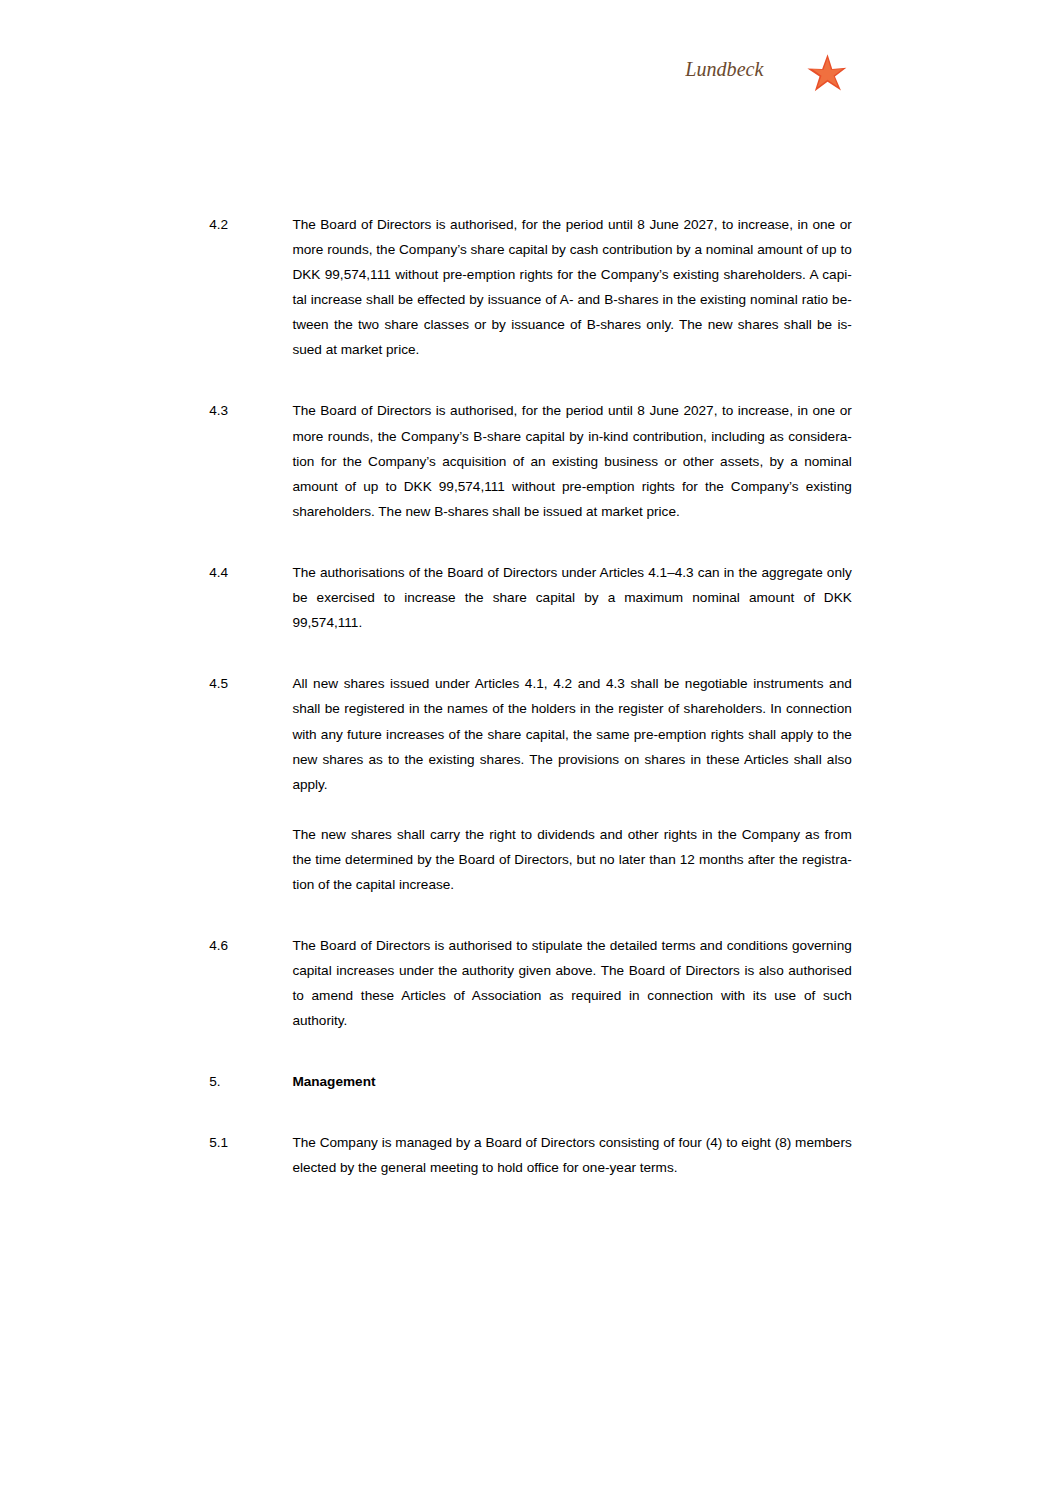Lundbeck
4.2
The Board of Directors is authorised, for the period until 8 June 2027, to increase, in one or more rounds, the Company’s share capital by cash contribution by a nominal amount of up to DKK 99,574,111 without pre-emption rights for the Company’s existing shareholders. A capital increase shall be effected by issuance of A- and B-shares in the existing nominal ratio between the two share classes or by issuance of B-shares only. The new shares shall be issued at market price.
4.3
The Board of Directors is authorised, for the period until 8 June 2027, to increase, in one or more rounds, the Company’s B-share capital by in-kind contribution, including as consideration for the Company’s acquisition of an existing business or other assets, by a nominal amount of up to DKK 99,574,111 without pre-emption rights for the Company’s existing shareholders. The new B-shares shall be issued at market price.
4.4
The authorisations of the Board of Directors under Articles 4.1–4.3 can in the aggregate only be exercised to increase the share capital by a maximum nominal amount of DKK 99,574,111.
4.5
All new shares issued under Articles 4.1, 4.2 and 4.3 shall be negotiable instruments and shall be registered in the names of the holders in the register of shareholders. In connection with any future increases of the share capital, the same pre-emption rights shall apply to the new shares as to the existing shares. The provisions on shares in these Articles shall also apply.
The new shares shall carry the right to dividends and other rights in the Company as from the time determined by the Board of Directors, but no later than 12 months after the registration of the capital increase.
4.6
The Board of Directors is authorised to stipulate the detailed terms and conditions governing capital increases under the authority given above. The Board of Directors is also authorised to amend these Articles of Association as required in connection with its use of such authority.
5.
Management
5.1
The Company is managed by a Board of Directors consisting of four (4) to eight (8) members elected by the general meeting to hold office for one-year terms.